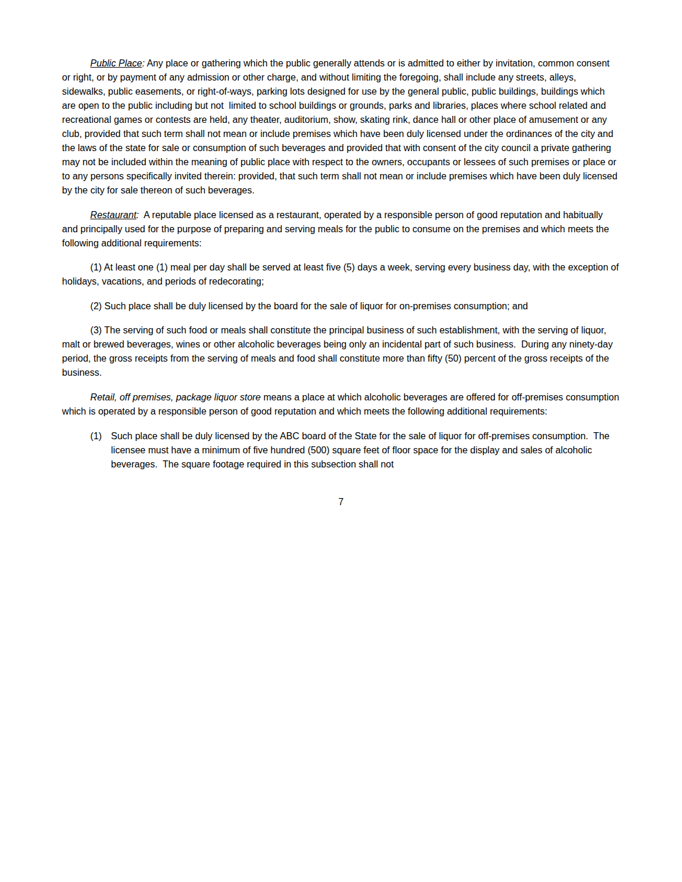Public Place: Any place or gathering which the public generally attends or is admitted to either by invitation, common consent or right, or by payment of any admission or other charge, and without limiting the foregoing, shall include any streets, alleys, sidewalks, public easements, or right-of-ways, parking lots designed for use by the general public, public buildings, buildings which are open to the public including but not limited to school buildings or grounds, parks and libraries, places where school related and recreational games or contests are held, any theater, auditorium, show, skating rink, dance hall or other place of amusement or any club, provided that such term shall not mean or include premises which have been duly licensed under the ordinances of the city and the laws of the state for sale or consumption of such beverages and provided that with consent of the city council a private gathering may not be included within the meaning of public place with respect to the owners, occupants or lessees of such premises or place or to any persons specifically invited therein: provided, that such term shall not mean or include premises which have been duly licensed by the city for sale thereon of such beverages.
Restaurant: A reputable place licensed as a restaurant, operated by a responsible person of good reputation and habitually and principally used for the purpose of preparing and serving meals for the public to consume on the premises and which meets the following additional requirements:
(1) At least one (1) meal per day shall be served at least five (5) days a week, serving every business day, with the exception of holidays, vacations, and periods of redecorating;
(2) Such place shall be duly licensed by the board for the sale of liquor for on-premises consumption; and
(3) The serving of such food or meals shall constitute the principal business of such establishment, with the serving of liquor, malt or brewed beverages, wines or other alcoholic beverages being only an incidental part of such business. During any ninety-day period, the gross receipts from the serving of meals and food shall constitute more than fifty (50) percent of the gross receipts of the business.
Retail, off premises, package liquor store means a place at which alcoholic beverages are offered for off-premises consumption which is operated by a responsible person of good reputation and which meets the following additional requirements:
Such place shall be duly licensed by the ABC board of the State for the sale of liquor for off-premises consumption. The licensee must have a minimum of five hundred (500) square feet of floor space for the display and sales of alcoholic beverages. The square footage required in this subsection shall not
7